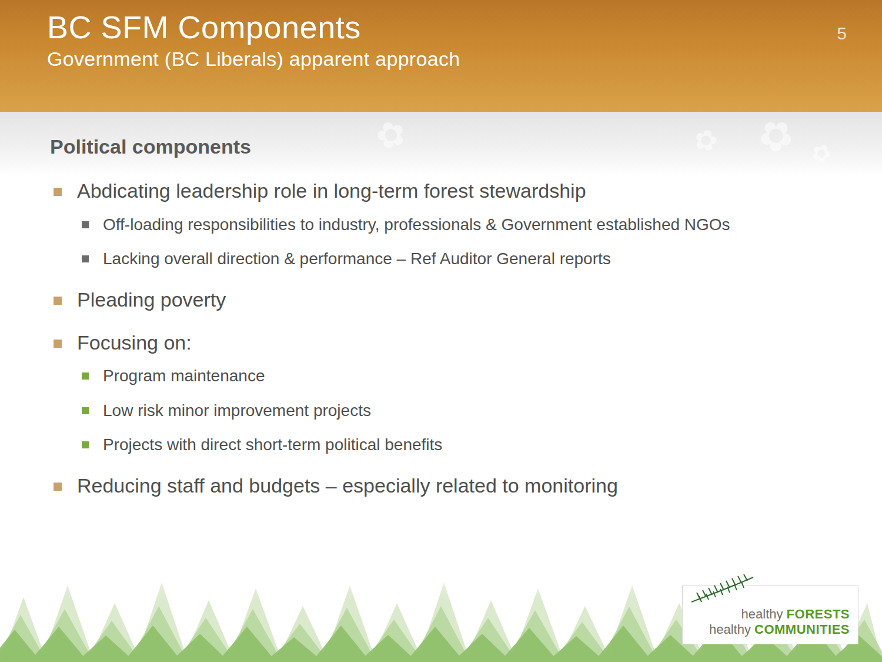BC SFM Components
Government (BC Liberals) apparent approach
5
✿
✿
✿
✿
Political components
Abdicating leadership role in long-term forest stewardship
Off-loading responsibilities to industry, professionals & Government established NGOs
Lacking overall direction & performance – Ref Auditor General reports
Pleading poverty
Focusing on:
Program maintenance
Low risk minor improvement projects
Projects with direct short-term political benefits
Reducing staff and budgets – especially related to monitoring
healthy FORESTS
healthy COMMUNITIES